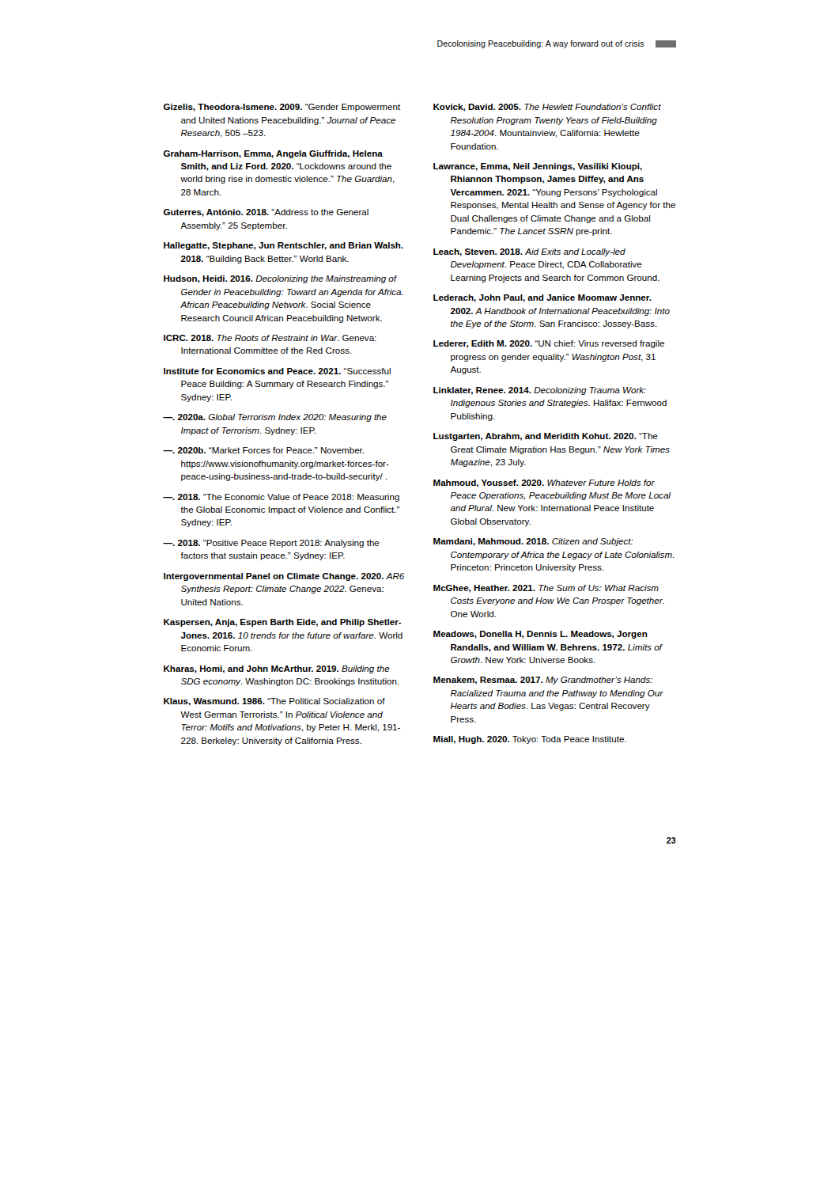Decolonising Peacebuilding: A way forward out of crisis
Gizelis, Theodora-Ismene. 2009. “Gender Empowerment and United Nations Peacebuilding.” Journal of Peace Research, 505 –523.
Graham-Harrison, Emma, Angela Giuffrida, Helena Smith, and Liz Ford. 2020. “Lockdowns around the world bring rise in domestic violence.” The Guardian, 28 March.
Guterres, António. 2018. “Address to the General Assembly.” 25 September.
Hallegatte, Stephane, Jun Rentschler, and Brian Walsh. 2018. “Building Back Better.” World Bank.
Hudson, Heidi. 2016. Decolonizing the Mainstreaming of Gender in Peacebuilding: Toward an Agenda for Africa. African Peacebuilding Network. Social Science Research Council African Peacebuilding Network.
ICRC. 2018. The Roots of Restraint in War. Geneva: International Committee of the Red Cross.
Institute for Economics and Peace. 2021. “Successful Peace Building: A Summary of Research Findings.” Sydney: IEP.
—. 2020a. Global Terrorism Index 2020: Measuring the Impact of Terrorism. Sydney: IEP.
—. 2020b. “Market Forces for Peace.” November. https://www.visionofhumanity.org/market-forces-for-peace-using-business-and-trade-to-build-security/ .
—. 2018. “The Economic Value of Peace 2018: Measuring the Global Economic Impact of Violence and Conflict.” Sydney: IEP.
—. 2018. “Positive Peace Report 2018: Analysing the factors that sustain peace.” Sydney: IEP.
Intergovernmental Panel on Climate Change. 2020. AR6 Synthesis Report: Climate Change 2022. Geneva: United Nations.
Kaspersen, Anja, Espen Barth Eide, and Philip Shetler-Jones. 2016. 10 trends for the future of warfare. World Economic Forum.
Kharas, Homi, and John McArthur. 2019. Building the SDG economy. Washington DC: Brookings Institution.
Klaus, Wasmund. 1986. “The Political Socialization of West German Terrorists.” In Political Violence and Terror: Motifs and Motivations, by Peter H. Merkl, 191-228. Berkeley: University of California Press.
Kovick, David. 2005. The Hewlett Foundation’s Conflict Resolution Program Twenty Years of Field-Building 1984-2004. Mountainview, California: Hewlette Foundation.
Lawrance, Emma, Neil Jennings, Vasiliki Kioupi, Rhiannon Thompson, James Diffey, and Ans Vercammen. 2021. “Young Persons’ Psychological Responses, Mental Health and Sense of Agency for the Dual Challenges of Climate Change and a Global Pandemic.” The Lancet SSRN pre-print.
Leach, Steven. 2018. Aid Exits and Locally-led Development. Peace Direct, CDA Collaborative Learning Projects and Search for Common Ground.
Lederach, John Paul, and Janice Moomaw Jenner. 2002. A Handbook of International Peacebuilding: Into the Eye of the Storm. San Francisco: Jossey-Bass.
Lederer, Edith M. 2020. “UN chief: Virus reversed fragile progress on gender equality.” Washington Post, 31 August.
Linklater, Renee. 2014. Decolonizing Trauma Work: Indigenous Stories and Strategies. Halifax: Fernwood Publishing.
Lustgarten, Abrahm, and Meridith Kohut. 2020. “The Great Climate Migration Has Begun.” New York Times Magazine, 23 July.
Mahmoud, Youssef. 2020. Whatever Future Holds for Peace Operations, Peacebuilding Must Be More Local and Plural. New York: International Peace Institute Global Observatory.
Mamdani, Mahmoud. 2018. Citizen and Subject: Contemporary of Africa the Legacy of Late Colonialism. Princeton: Princeton University Press.
McGhee, Heather. 2021. The Sum of Us: What Racism Costs Everyone and How We Can Prosper Together. One World.
Meadows, Donella H, Dennis L. Meadows, Jorgen Randalls, and William W. Behrens. 1972. Limits of Growth. New York: Universe Books.
Menakem, Resmaa. 2017. My Grandmother’s Hands: Racialized Trauma and the Pathway to Mending Our Hearts and Bodies. Las Vegas: Central Recovery Press.
Miall, Hugh. 2020. Tokyo: Toda Peace Institute.
23